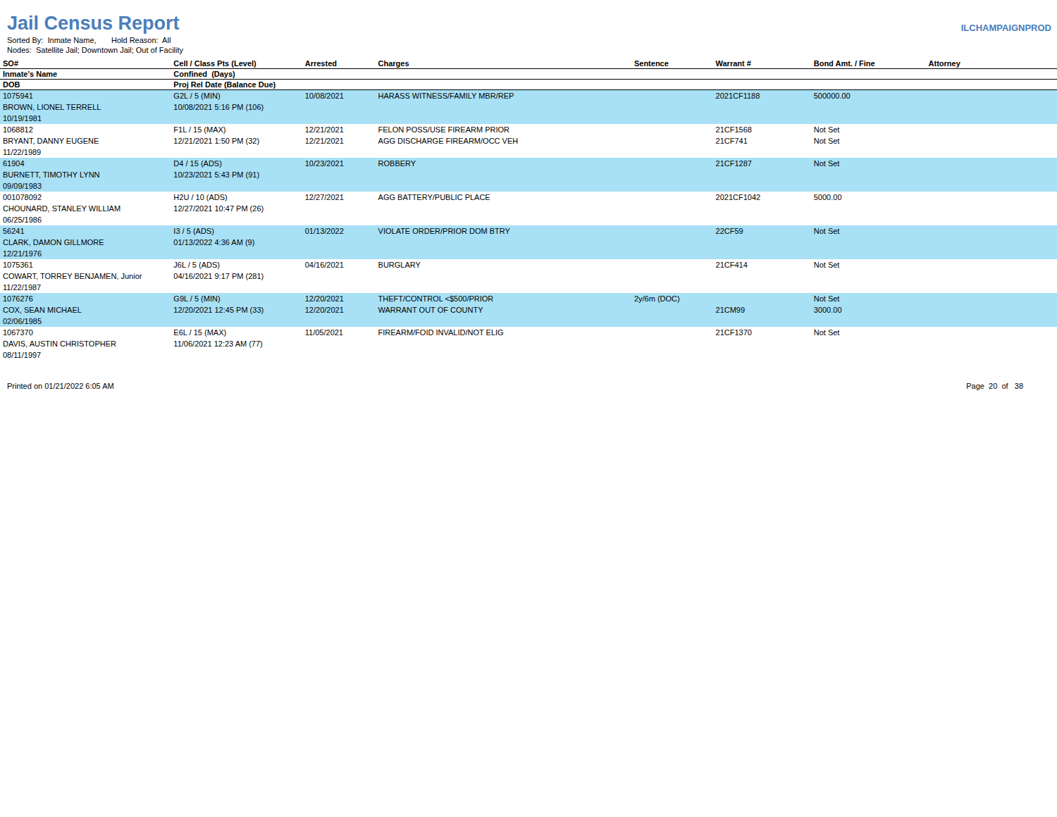ILCHAMPAIGNPROD
Jail Census Report
Sorted By: Inmate Name, Hold Reason: All
Nodes: Satellite Jail; Downtown Jail; Out of Facility
| SO# | Cell / Class Pts (Level) | Arrested | Charges | Sentence | Warrant # | Bond Amt. / Fine | Attorney |
| --- | --- | --- | --- | --- | --- | --- | --- |
| Inmate's Name | Confined (Days) | | | | | | |
| DOB | Proj Rel Date (Balance Due) | | | | | | |
| 1075941 | G2L / 5 (MIN) | 10/08/2021 | HARASS WITNESS/FAMILY MBR/REP | | 2021CF1188 | 500000.00 | |
| BROWN, LIONEL TERRELL | 10/08/2021 5:16 PM (106) | | | | | | |
| 10/19/1981 | | | | | | | |
| 1068812 | F1L / 15 (MAX) | 12/21/2021 | FELON POSS/USE FIREARM PRIOR | | 21CF1568 | Not Set | |
| BRYANT, DANNY EUGENE | 12/21/2021 1:50 PM (32) | 12/21/2021 | AGG DISCHARGE FIREARM/OCC VEH | | 21CF741 | Not Set | |
| 11/22/1989 | | | | | | | |
| 61904 | D4 / 15 (ADS) | 10/23/2021 | ROBBERY | | 21CF1287 | Not Set | |
| BURNETT, TIMOTHY LYNN | 10/23/2021 5:43 PM (91) | | | | | | |
| 09/09/1983 | | | | | | | |
| 001078092 | H2U / 10 (ADS) | 12/27/2021 | AGG BATTERY/PUBLIC PLACE | | 2021CF1042 | 5000.00 | |
| CHOUNARD, STANLEY WILLIAM | 12/27/2021 10:47 PM (26) | | | | | | |
| 06/25/1986 | | | | | | | |
| 56241 | I3 / 5 (ADS) | 01/13/2022 | VIOLATE ORDER/PRIOR DOM BTRY | | 22CF59 | Not Set | |
| CLARK, DAMON GILLMORE | 01/13/2022 4:36 AM (9) | | | | | | |
| 12/21/1976 | | | | | | | |
| 1075361 | J6L / 5 (ADS) | 04/16/2021 | BURGLARY | | 21CF414 | Not Set | |
| COWART, TORREY BENJAMEN, Junior | 04/16/2021 9:17 PM (281) | | | | | | |
| 11/22/1987 | | | | | | | |
| 1076276 | G9L / 5 (MIN) | 12/20/2021 | THEFT/CONTROL <$500/PRIOR | 2y/6m (DOC) | | Not Set | |
| COX, SEAN MICHAEL | 12/20/2021 12:45 PM (33) | 12/20/2021 | WARRANT OUT OF COUNTY | | 21CM99 | 3000.00 | |
| 02/06/1985 | | | | | | | |
| 1067370 | E6L / 15 (MAX) | 11/05/2021 | FIREARM/FOID INVALID/NOT ELIG | | 21CF1370 | Not Set | |
| DAVIS, AUSTIN CHRISTOPHER | 11/06/2021 12:23 AM (77) | | | | | | |
| 08/11/1997 | | | | | | | |
Printed on 01/21/2022 6:05 AM
Page 20 of 38